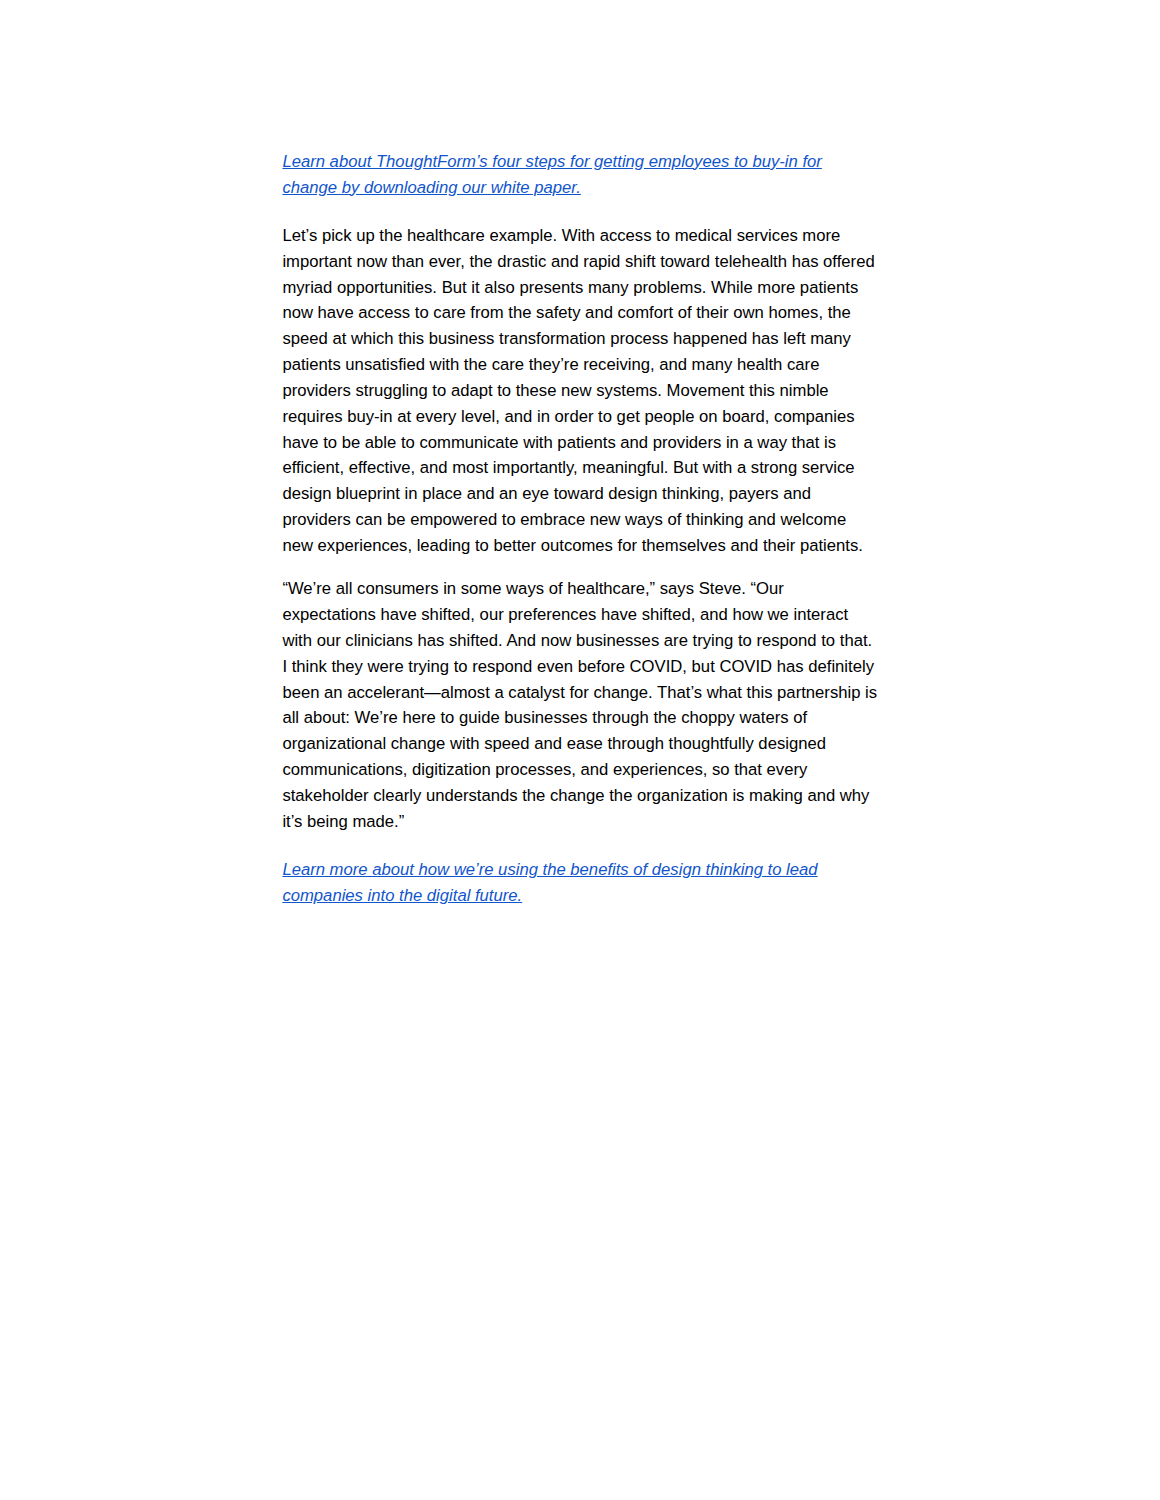Learn about ThoughtForm’s four steps for getting employees to buy-in for change by downloading our white paper.
Let’s pick up the healthcare example. With access to medical services more important now than ever, the drastic and rapid shift toward telehealth has offered myriad opportunities. But it also presents many problems. While more patients now have access to care from the safety and comfort of their own homes, the speed at which this business transformation process happened has left many patients unsatisfied with the care they’re receiving, and many health care providers struggling to adapt to these new systems. Movement this nimble requires buy-in at every level, and in order to get people on board, companies have to be able to communicate with patients and providers in a way that is efficient, effective, and most importantly, meaningful. But with a strong service design blueprint in place and an eye toward design thinking, payers and providers can be empowered to embrace new ways of thinking and welcome new experiences, leading to better outcomes for themselves and their patients.
“We’re all consumers in some ways of healthcare,” says Steve. “Our expectations have shifted, our preferences have shifted, and how we interact with our clinicians has shifted. And now businesses are trying to respond to that. I think they were trying to respond even before COVID, but COVID has definitely been an accelerant—almost a catalyst for change. That’s what this partnership is all about: We’re here to guide businesses through the choppy waters of organizational change with speed and ease through thoughtfully designed communications, digitization processes, and experiences, so that every stakeholder clearly understands the change the organization is making and why it’s being made.”
Learn more about how we’re using the benefits of design thinking to lead companies into the digital future.